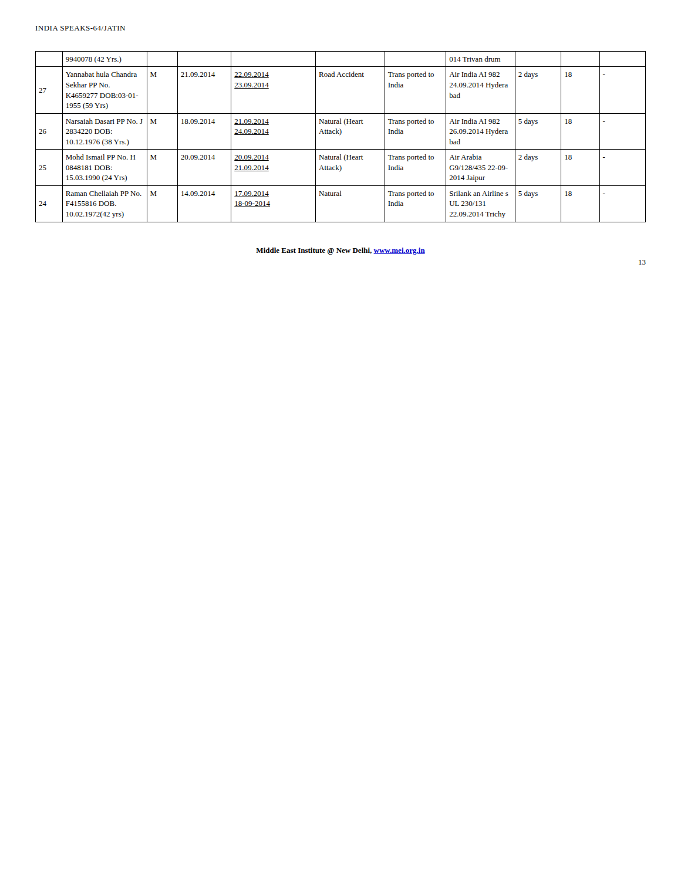INDIA SPEAKS-64/JATIN
| | 9940078 (42 Yrs.) | | | | | | 014 Trivan drum | | | |
| 27 | Yannabat hula Chandra Sekhar PP No. K4659277 DOB:03-01-1955 (59 Yrs) | M | 21.09.2014 | 22.09.2014 23.09.2014 | Road Accident | Trans ported to India | Air India AI 982 24.09.2014 Hydera bad | 2 days | 18 | - |
| 26 | Narsaiah Dasari PP No. J 2834220 DOB: 10.12.1976 (38 Yrs.) | M | 18.09.2014 | 21.09.2014 24.09.2014 | Natural (Heart Attack) | Trans ported to India | Air India AI 982 26.09.2014 Hydera bad | 5 days | 18 | - |
| 25 | Mohd Ismail PP No. H 0848181 DOB: 15.03.1990 (24 Yrs) | M | 20.09.2014 | 20.09.2014 21.09.2014 | Natural (Heart Attack) | Trans ported to India | Air Arabia G9/128/435 22-09-2014 Jaipur | 2 days | 18 | - |
| 24 | Raman Chellaiah PP No. F4155816 DOB. 10.02.1972(42 yrs) | M | 14.09.2014 | 17.09.2014 18-09-2014 | Natural | Trans ported to India | Srilank an Airline s UL 230/131 22.09.2014 Trichy | 5 days | 18 | - |
Middle East Institute @ New Delhi, www.mei.org.in
13